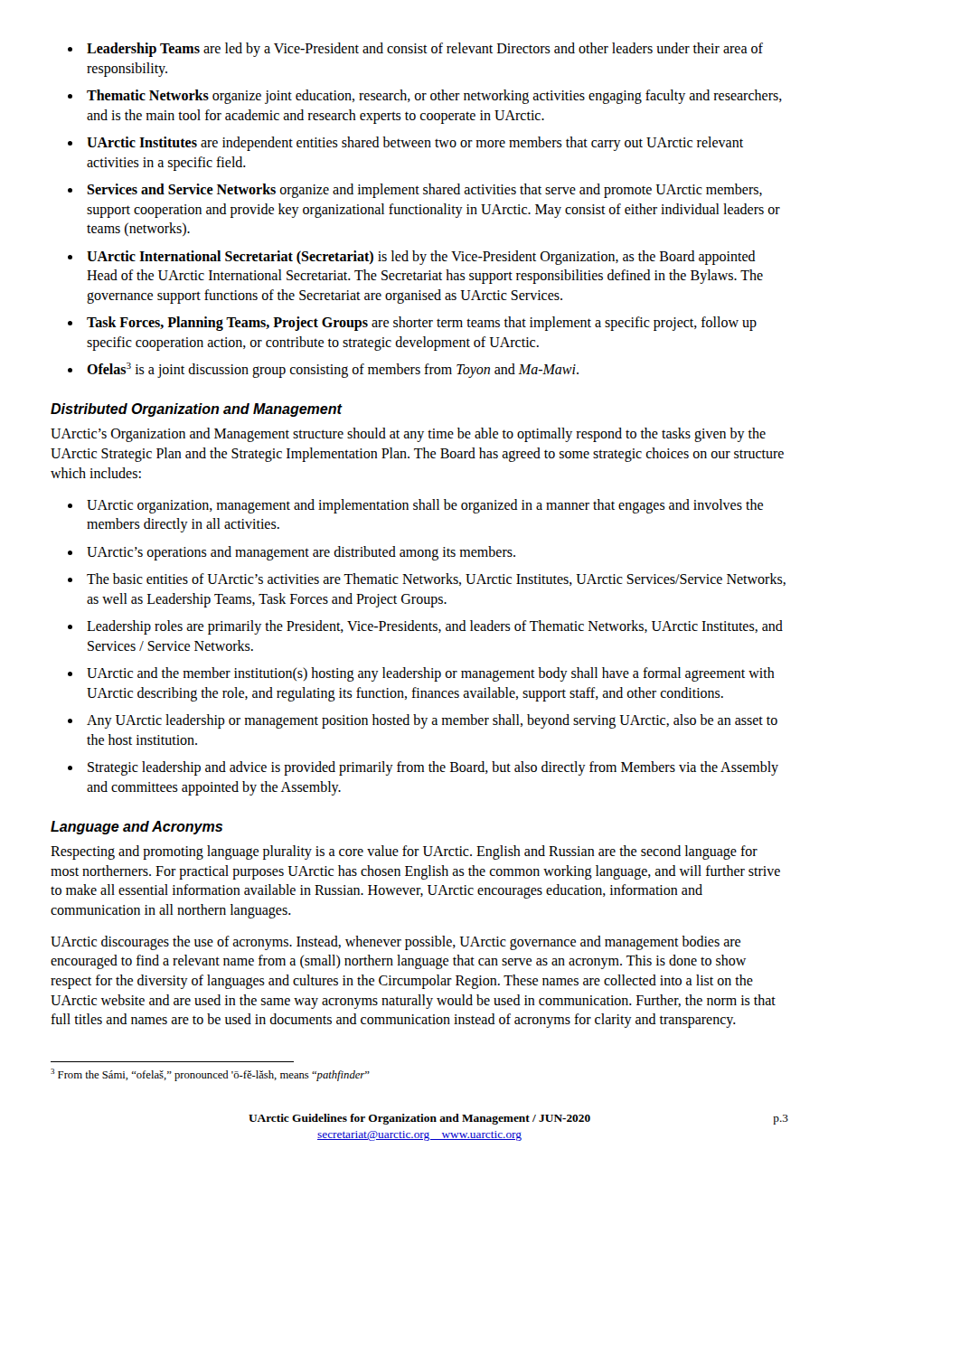Leadership Teams are led by a Vice-President and consist of relevant Directors and other leaders under their area of responsibility.
Thematic Networks organize joint education, research, or other networking activities engaging faculty and researchers, and is the main tool for academic and research experts to cooperate in UArctic.
UArctic Institutes are independent entities shared between two or more members that carry out UArctic relevant activities in a specific field.
Services and Service Networks organize and implement shared activities that serve and promote UArctic members, support cooperation and provide key organizational functionality in UArctic. May consist of either individual leaders or teams (networks).
UArctic International Secretariat (Secretariat) is led by the Vice-President Organization, as the Board appointed Head of the UArctic International Secretariat. The Secretariat has support responsibilities defined in the Bylaws. The governance support functions of the Secretariat are organised as UArctic Services.
Task Forces, Planning Teams, Project Groups are shorter term teams that implement a specific project, follow up specific cooperation action, or contribute to strategic development of UArctic.
Ofelas3 is a joint discussion group consisting of members from Toyon and Ma-Mawi.
Distributed Organization and Management
UArctic’s Organization and Management structure should at any time be able to optimally respond to the tasks given by the UArctic Strategic Plan and the Strategic Implementation Plan. The Board has agreed to some strategic choices on our structure which includes:
UArctic organization, management and implementation shall be organized in a manner that engages and involves the members directly in all activities.
UArctic’s operations and management are distributed among its members.
The basic entities of UArctic’s activities are Thematic Networks, UArctic Institutes, UArctic Services/Service Networks, as well as Leadership Teams, Task Forces and Project Groups.
Leadership roles are primarily the President, Vice-Presidents, and leaders of Thematic Networks, UArctic Institutes, and Services / Service Networks.
UArctic and the member institution(s) hosting any leadership or management body shall have a formal agreement with UArctic describing the role, and regulating its function, finances available, support staff, and other conditions.
Any UArctic leadership or management position hosted by a member shall, beyond serving UArctic, also be an asset to the host institution.
Strategic leadership and advice is provided primarily from the Board, but also directly from Members via the Assembly and committees appointed by the Assembly.
Language and Acronyms
Respecting and promoting language plurality is a core value for UArctic. English and Russian are the second language for most northerners. For practical purposes UArctic has chosen English as the common working language, and will further strive to make all essential information available in Russian. However, UArctic encourages education, information and communication in all northern languages.
UArctic discourages the use of acronyms. Instead, whenever possible, UArctic governance and management bodies are encouraged to find a relevant name from a (small) northern language that can serve as an acronym. This is done to show respect for the diversity of languages and cultures in the Circumpolar Region. These names are collected into a list on the UArctic website and are used in the same way acronyms naturally would be used in communication. Further, the norm is that full titles and names are to be used in documents and communication instead of acronyms for clarity and transparency.
3 From the Sámi, “ofelaš,” pronounced 'ō-fĕ-lăsh, means “pathfinder”
UArctic Guidelines for Organization and Management / JUN-2020
secretariat@uarctic.org www.uarctic.org
p.3